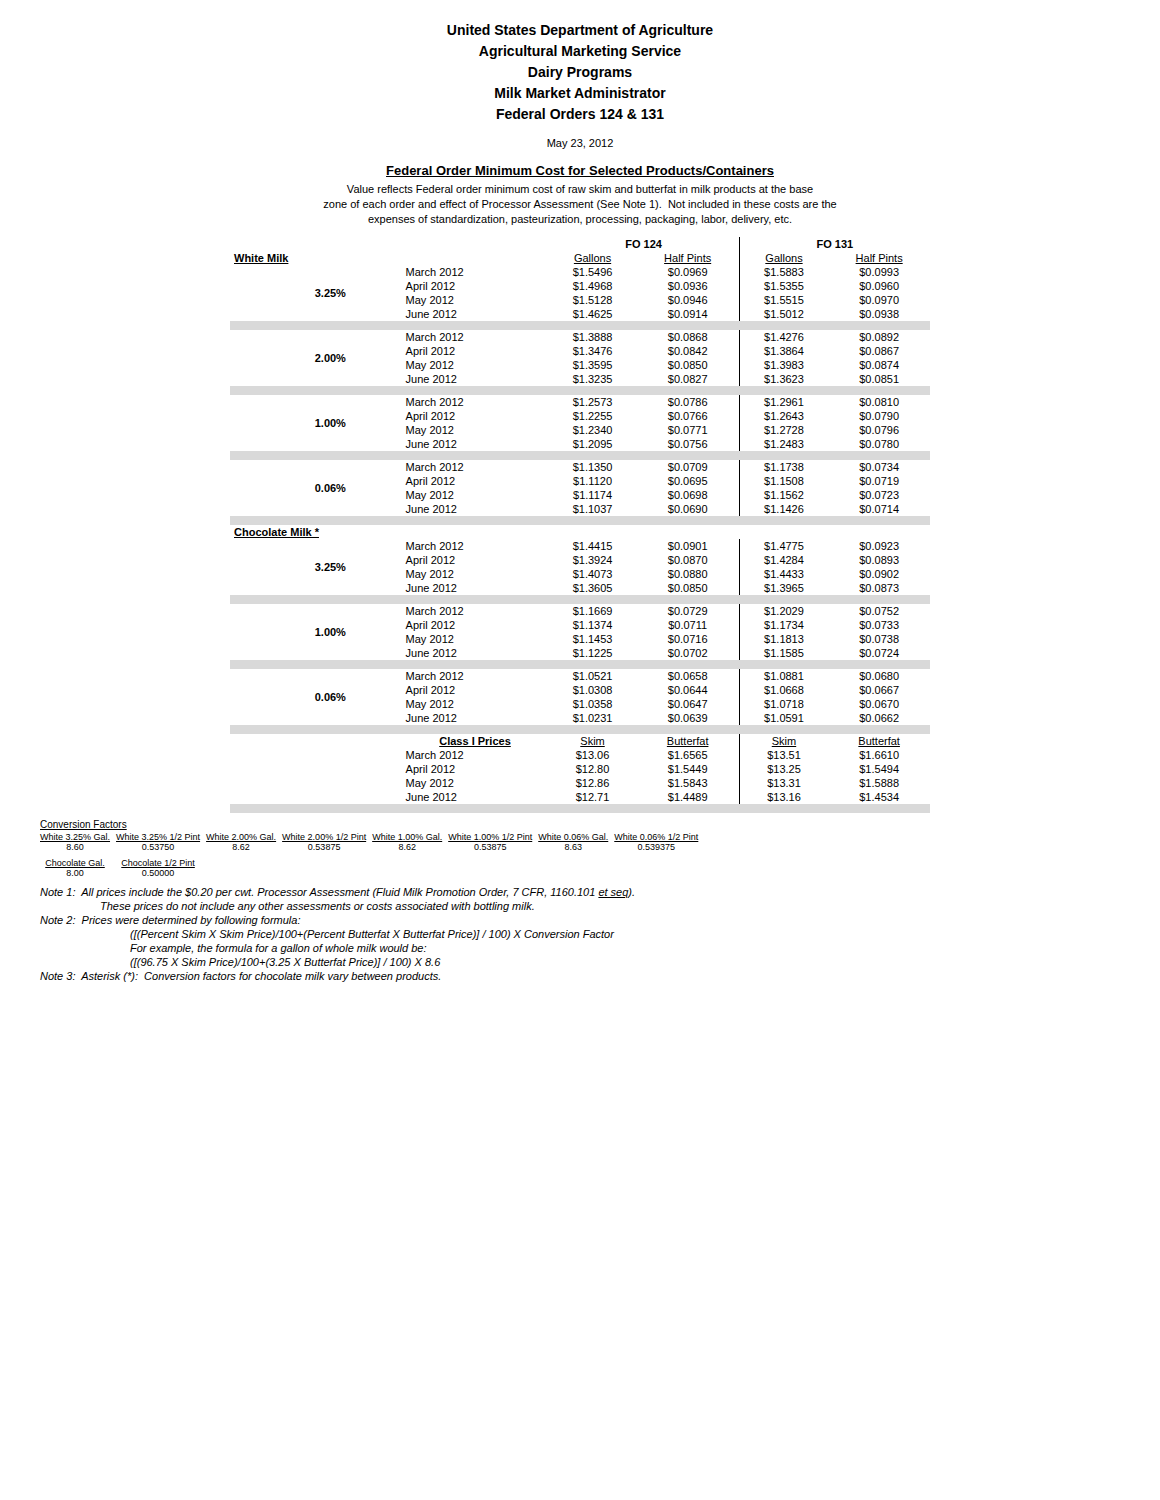United States Department of Agriculture
Agricultural Marketing Service
Dairy Programs
Milk Market Administrator
Federal Orders 124 & 131
May 23, 2012
Federal Order Minimum Cost for Selected Products/Containers
Value reflects Federal order minimum cost of raw skim and butterfat in milk products at the base
zone of each order and effect of Processor Assessment (See Note 1). Not included in these costs are the
expenses of standardization, pasteurization, processing, packaging, labor, delivery, etc.
| | FO 124 | FO 131 |
| White Milk | | Gallons | Half Pints | Gallons | Half Pints |
| | 3.25% | March 2012 | $1.5496 | $0.0969 | $1.5883 | $0.0993 |
| | April 2012 | $1.4968 | $0.0936 | $1.5355 | $0.0960 |
| | May 2012 | $1.5128 | $0.0946 | $1.5515 | $0.0970 |
| | June 2012 | $1.4625 | $0.0914 | $1.5012 | $0.0938 |
| | 2.00% | March 2012 | $1.3888 | $0.0868 | $1.4276 | $0.0892 |
| | April 2012 | $1.3476 | $0.0842 | $1.3864 | $0.0867 |
| | May 2012 | $1.3595 | $0.0850 | $1.3983 | $0.0874 |
| | June 2012 | $1.3235 | $0.0827 | $1.3623 | $0.0851 |
| | 1.00% | March 2012 | $1.2573 | $0.0786 | $1.2961 | $0.0810 |
| | April 2012 | $1.2255 | $0.0766 | $1.2643 | $0.0790 |
| | May 2012 | $1.2340 | $0.0771 | $1.2728 | $0.0796 |
| | June 2012 | $1.2095 | $0.0756 | $1.2483 | $0.0780 |
| | 0.06% | March 2012 | $1.1350 | $0.0709 | $1.1738 | $0.0734 |
| | April 2012 | $1.1120 | $0.0695 | $1.1508 | $0.0719 |
| | May 2012 | $1.1174 | $0.0698 | $1.1562 | $0.0723 |
| | June 2012 | $1.1037 | $0.0690 | $1.1426 | $0.0714 |
| Chocolate Milk * | |
| | 3.25% | March 2012 | $1.4415 | $0.0901 | $1.4775 | $0.0923 |
| | April 2012 | $1.3924 | $0.0870 | $1.4284 | $0.0893 |
| | May 2012 | $1.4073 | $0.0880 | $1.4433 | $0.0902 |
| | June 2012 | $1.3605 | $0.0850 | $1.3965 | $0.0873 |
| | 1.00% | March 2012 | $1.1669 | $0.0729 | $1.2029 | $0.0752 |
| | April 2012 | $1.1374 | $0.0711 | $1.1734 | $0.0733 |
| | May 2012 | $1.1453 | $0.0716 | $1.1813 | $0.0738 |
| | June 2012 | $1.1225 | $0.0702 | $1.1585 | $0.0724 |
| | 0.06% | March 2012 | $1.0521 | $0.0658 | $1.0881 | $0.0680 |
| | April 2012 | $1.0308 | $0.0644 | $1.0668 | $0.0667 |
| | May 2012 | $1.0358 | $0.0647 | $1.0718 | $0.0670 |
| | June 2012 | $1.0231 | $0.0639 | $1.0591 | $0.0662 |
| | | Class I Prices | Skim | Butterfat | Skim | Butterfat |
| | | March 2012 | $13.06 | $1.6565 | $13.51 | $1.6610 |
| | | April 2012 | $12.80 | $1.5449 | $13.25 | $1.5494 |
| | | May 2012 | $12.86 | $1.5843 | $13.31 | $1.5888 |
| | | June 2012 | $12.71 | $1.4489 | $13.16 | $1.4534 |
Conversion Factors
| White 3.25% Gal. | White 3.25% 1/2 Pint | White 2.00% Gal. | White 2.00% 1/2 Pint | White 1.00% Gal. | White 1.00% 1/2 Pint | White 0.06% Gal. | White 0.06% 1/2 Pint |
| 8.60 | 0.53750 | 8.62 | 0.53875 | 8.62 | 0.53875 | 8.63 | 0.539375 |
| Chocolate Gal. | Chocolate 1/2 Pint | |
| 8.00 | 0.50000 | |
Note 1: All prices include the $0.20 per cwt. Processor Assessment (Fluid Milk Promotion Order, 7 CFR, 1160.101 et seq).
These prices do not include any other assessments or costs associated with bottling milk.
Note 2: Prices were determined by following formula:
([(Percent Skim X Skim Price)/100+(Percent Butterfat X Butterfat Price)] / 100) X Conversion Factor
For example, the formula for a gallon of whole milk would be:
([(96.75 X Skim Price)/100+(3.25 X Butterfat Price)] / 100) X 8.6
Note 3: Asterisk (*): Conversion factors for chocolate milk vary between products.